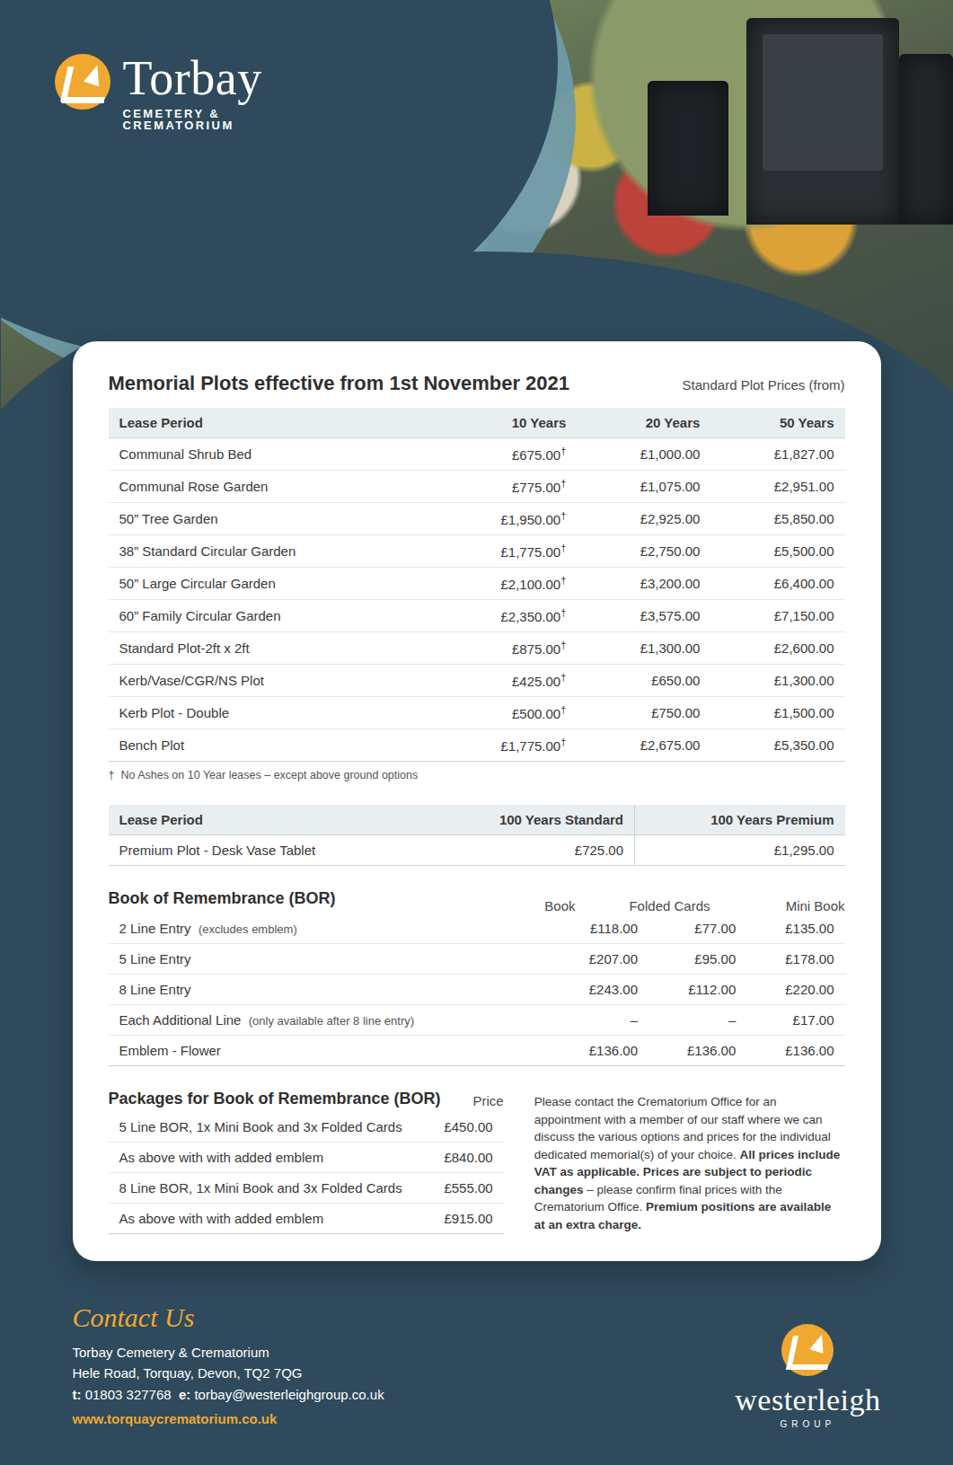Torbay
CEMETERY &
CREMATORIUM
Standard Plot Prices (from)
Memorial Plots effective from 1st November 2021
| Lease Period | 10 Years | 20 Years | 50 Years |
| --- | --- | --- | --- |
| Communal Shrub Bed | £675.00 † | £1,000.00 | £1,827.00 |
| Communal Rose Garden | £775.00 † | £1,075.00 | £2,951.00 |
| 50” Tree Garden | £1,950.00 † | £2,925.00 | £5,850.00 |
| 38” Standard Circular Garden | £1,775.00 † | £2,750.00 | £5,500.00 |
| 50” Large Circular Garden | £2,100.00 † | £3,200.00 | £6,400.00 |
| 60” Family Circular Garden | £2,350.00 † | £3,575.00 | £7,150.00 |
| Standard Plot-2ft x 2ft | £875.00 † | £1,300.00 | £2,600.00 |
| Kerb/Vase/CGR/NS Plot | £425.00 † | £650.00 | £1,300.00 |
| Kerb Plot - Double | £500.00 † | £750.00 | £1,500.00 |
| Bench Plot | £1,775.00 † | £2,675.00 | £5,350.00 |
† No Ashes on 10 Year leases – except above ground options
| Lease Period | 100 Years Standard | 100 Years Premium |
| --- | --- | --- |
| Premium Plot - Desk Vase Tablet | £725.00 | £1,295.00 |
Book of Remembrance (BOR)
Book Folded Cards Mini Book
| 2 Line Entry (excludes emblem) | £118.00 | £77.00 | £135.00 |
| 5 Line Entry | £207.00 | £95.00 | £178.00 |
| 8 Line Entry | £243.00 | £112.00 | £220.00 |
| Each Additional Line (only available after 8 line entry) | – | – | £17.00 |
| Emblem - Flower | £136.00 | £136.00 | £136.00 |
Packages for Book of Remembrance (BOR)
Price
| 5 Line BOR, 1x Mini Book and 3x Folded Cards | £450.00 |
| As above with with added emblem | £840.00 |
| 8 Line BOR, 1x Mini Book and 3x Folded Cards | £555.00 |
| As above with with added emblem | £915.00 |
Please contact the Crematorium Office for an appointment with a member of our staff where we can discuss the various options and prices for the individual dedicated memorial(s) of your choice. All prices include VAT as applicable. Prices are subject to periodic changes – please confirm final prices with the Crematorium Office. Premium positions are available at an extra charge.
Contact Us
Torbay Cemetery & Crematorium
Hele Road, Torquay, Devon, TQ2 7QG
t: 01803 327768 e: torbay@westerleighgroup.co.uk www.torquaycrematorium.co.uk
westerleigh
GROUP